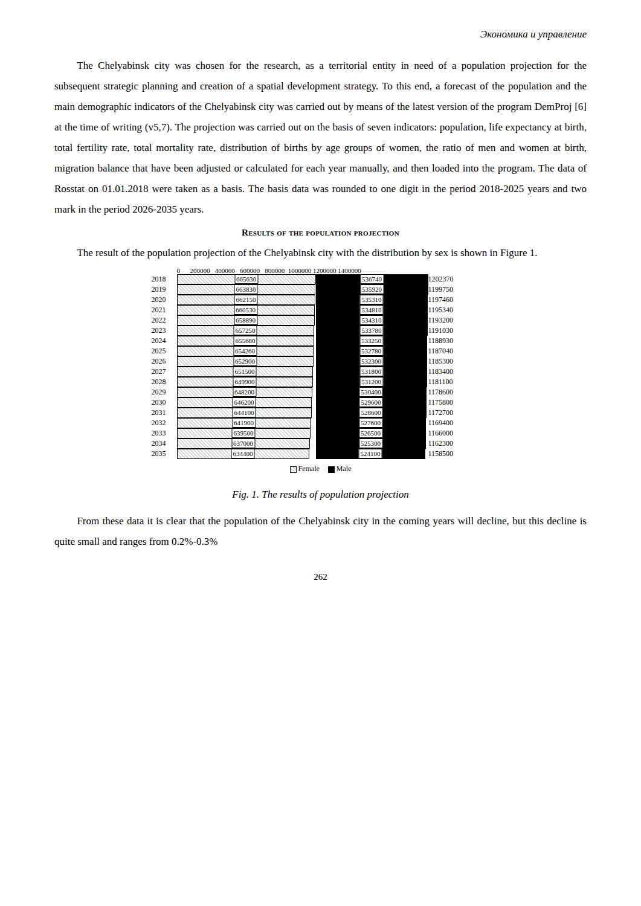Экономика и управление
The Chelyabinsk city was chosen for the research, as a territorial entity in need of a population projection for the subsequent strategic planning and creation of a spatial development strategy. To this end, a forecast of the population and the main demographic indicators of the Chelyabinsk city was carried out by means of the latest version of the program DemProj [6] at the time of writing (v5,7). The projection was carried out on the basis of seven indicators: population, life expectancy at birth, total fertility rate, total mortality rate, distribution of births by age groups of women, the ratio of men and women at birth, migration balance that have been adjusted or calculated for each year manually, and then loaded into the program. The data of Rosstat on 01.01.2018 were taken as a basis. The basis data was rounded to one digit in the period 2018-2025 years and two mark in the period 2026-2035 years.
Results of the population projection
The result of the population projection of the Chelyabinsk city with the distribution by sex is shown in Figure 1.
| | 0 200000 400000 600000 800000 1000000 1200000 1400000 |
| 2018 | 665630 | 536740 | 1202370 |
| 2019 | 663830 | 535920 | 1199750 |
| 2020 | 662150 | 535310 | 1197460 |
| 2021 | 660530 | 534810 | 1195340 |
| 2022 | 658890 | 534310 | 1193200 |
| 2023 | 657250 | 533780 | 1191030 |
| 2024 | 655680 | 533250 | 1188930 |
| 2025 | 654260 | 532780 | 1187040 |
| 2026 | 652900 | 532300 | 1185300 |
| 2027 | 651500 | 531800 | 1183400 |
| 2028 | 649900 | 531200 | 1181100 |
| 2029 | 648200 | 530400 | 1178600 |
| 2030 | 646200 | 529600 | 1175800 |
| 2031 | 644100 | 528600 | 1172700 |
| 2032 | 641900 | 527600 | 1169400 |
| 2033 | 639500 | 526500 | 1166000 |
| 2034 | 637000 | 525300 | 1162300 |
| 2035 | 634400 | 524100 | 1158500 |
Female Male
Fig. 1. The results of population projection
From these data it is clear that the population of the Chelyabinsk city in the coming years will decline, but this decline is quite small and ranges from 0.2%-0.3%
262